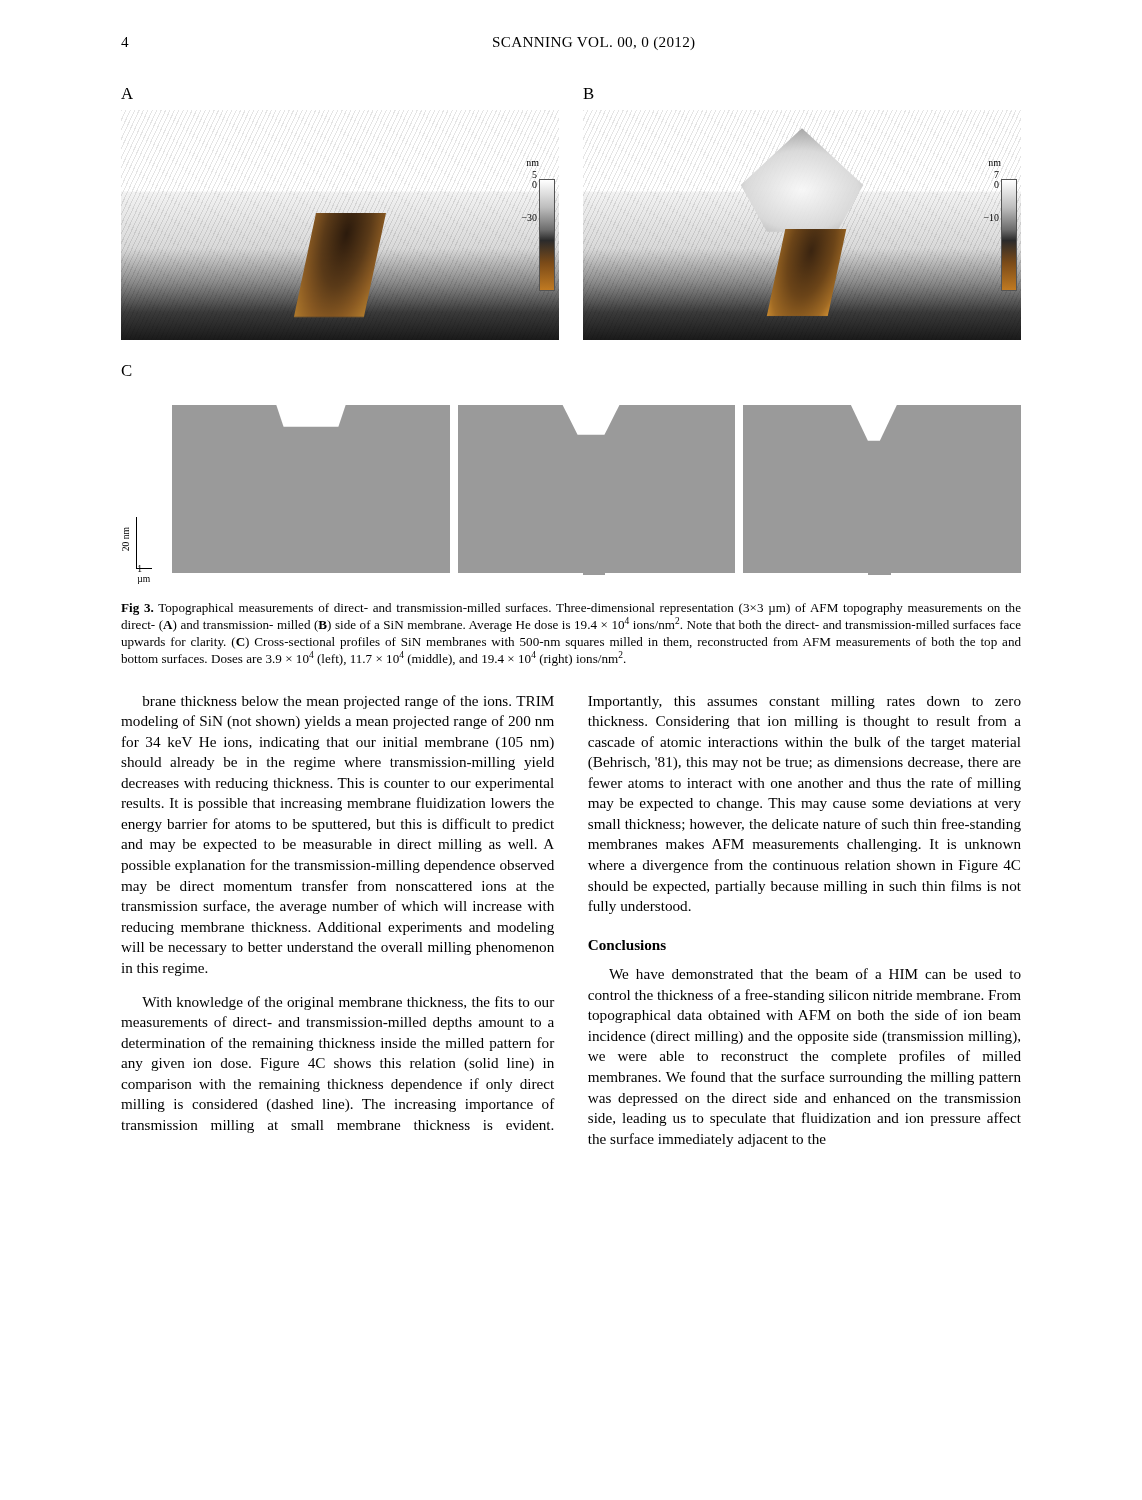4 SCANNING VOL. 00, 0 (2012)
A
nm
5 0 −30
B
nm
7 0 −10
C
20 nm
1 µm
Fig 3. Topographical measurements of direct- and transmission-milled surfaces. Three-dimensional representation (3×3 µm) of AFM topography measurements on the direct- (A) and transmission- milled (B) side of a SiN membrane. Average He dose is 19.4 × 104 ions/nm2. Note that both the direct- and transmission-milled surfaces face upwards for clarity. (C) Cross-sectional profiles of SiN membranes with 500-nm squares milled in them, reconstructed from AFM measurements of both the top and bottom surfaces. Doses are 3.9 × 104 (left), 11.7 × 104 (middle), and 19.4 × 104 (right) ions/nm2.
brane thickness below the mean projected range of the ions. TRIM modeling of SiN (not shown) yields a mean projected range of 200 nm for 34 keV He ions, indicating that our initial membrane (105 nm) should already be in the regime where transmission-milling yield decreases with reducing thickness. This is counter to our experimental results. It is possible that increasing membrane fluidization lowers the energy barrier for atoms to be sputtered, but this is difficult to predict and may be expected to be measurable in direct milling as well. A possible explanation for the transmission-milling dependence observed may be direct momentum transfer from nonscattered ions at the transmission surface, the average number of which will increase with reducing membrane thickness. Additional experiments and modeling will be necessary to better understand the overall milling phenomenon in this regime.
With knowledge of the original membrane thickness, the fits to our measurements of direct- and transmission-milled depths amount to a determination of the remaining thickness inside the milled pattern for any given ion dose. Figure 4C shows this relation (solid line) in comparison with the remaining thickness dependence if only direct milling is considered (dashed line). The increasing importance of transmission milling at small membrane thickness is evident. Importantly, this assumes constant milling rates down to zero thickness. Considering that ion milling is thought to result from a cascade of atomic interactions within the bulk of the target material (Behrisch, '81), this may not be true; as dimensions decrease, there are fewer atoms to interact with one another and thus the rate of milling may be expected to change. This may cause some deviations at very small thickness; however, the delicate nature of such thin free-standing membranes makes AFM measurements challenging. It is unknown where a divergence from the continuous relation shown in Figure 4C should be expected, partially because milling in such thin films is not fully understood.
Conclusions
We have demonstrated that the beam of a HIM can be used to control the thickness of a free-standing silicon nitride membrane. From topographical data obtained with AFM on both the side of ion beam incidence (direct milling) and the opposite side (transmission milling), we were able to reconstruct the complete profiles of milled membranes. We found that the surface surrounding the milling pattern was depressed on the direct side and enhanced on the transmission side, leading us to speculate that fluidization and ion pressure affect the surface immediately adjacent to the